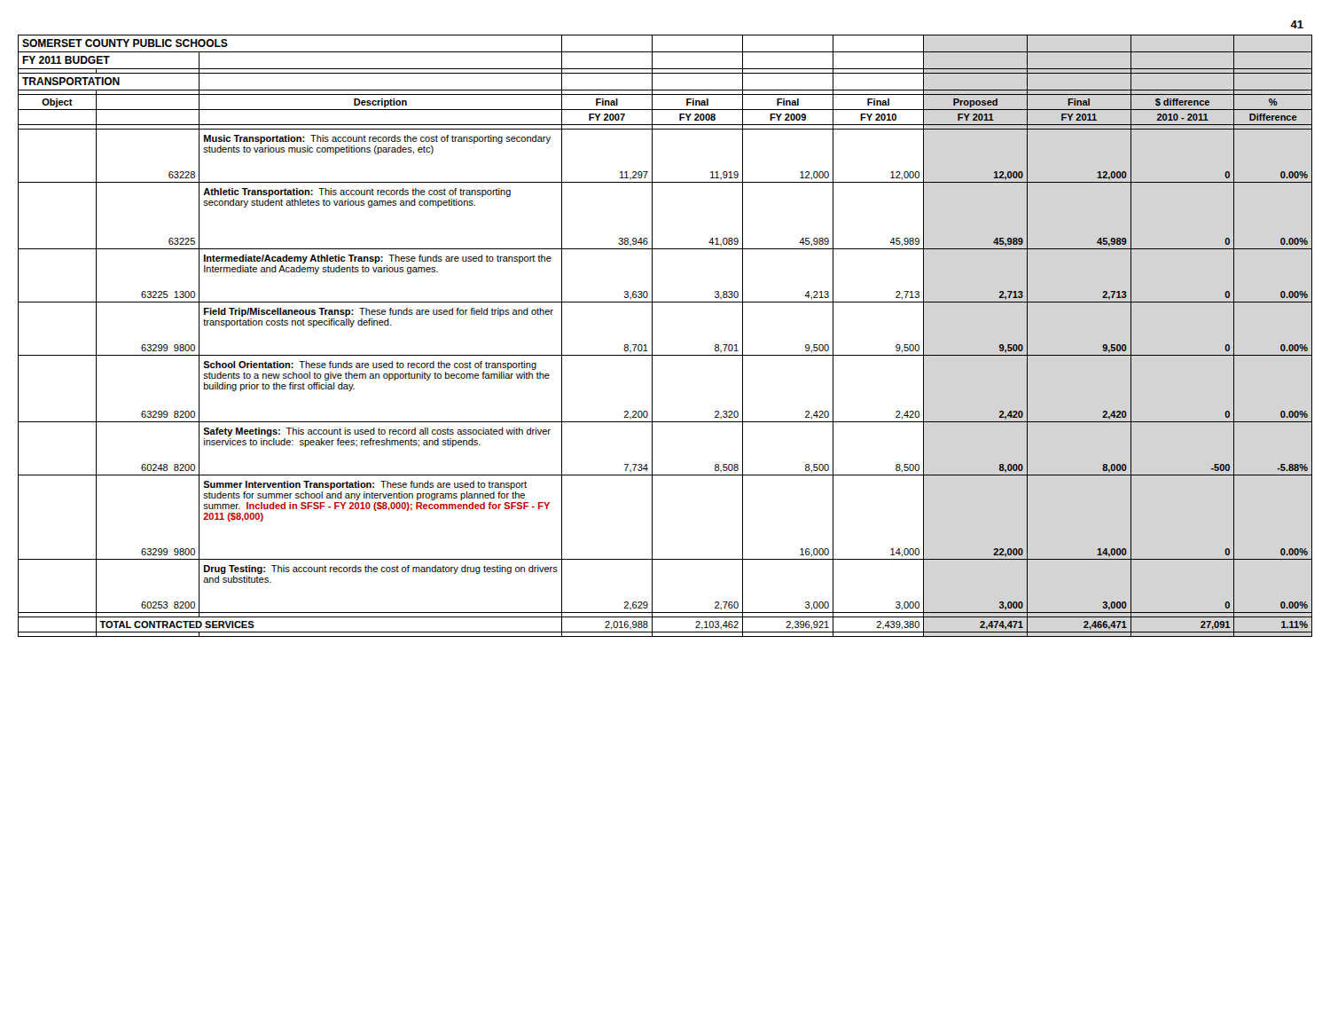41
| SOMERSET COUNTY PUBLIC SCHOOLS | | | | | | | | |
| FY 2011 BUDGET | | | | | | | | | |
| TRANSPORTATION | | | | | | | | | |
| Object | | Description | Final | Final | Final | Final | Proposed | Final | $ difference | % |
| | | | FY 2007 | FY 2008 | FY 2009 | FY 2010 | FY 2011 | FY 2011 | 2010 - 2011 | Difference |
| | 63228 | Music Transportation: This account records the cost of transporting secondary students to various music competitions (parades, etc) | 11,297 | 11,919 | 12,000 | 12,000 | 12,000 | 12,000 | 0 | 0.00% |
| | 63225 | Athletic Transportation: This account records the cost of transporting secondary student athletes to various games and competitions. | 38,946 | 41,089 | 45,989 | 45,989 | 45,989 | 45,989 | 0 | 0.00% |
| | 63225 1300 | Intermediate/Academy Athletic Transp: These funds are used to transport the Intermediate and Academy students to various games. | 3,630 | 3,830 | 4,213 | 2,713 | 2,713 | 2,713 | 0 | 0.00% |
| | 63299 9800 | Field Trip/Miscellaneous Transp: These funds are used for field trips and other transportation costs not specifically defined. | 8,701 | 8,701 | 9,500 | 9,500 | 9,500 | 9,500 | 0 | 0.00% |
| | 63299 8200 | School Orientation: These funds are used to record the cost of transporting students to a new school to give them an opportunity to become familiar with the building prior to the first official day. | 2,200 | 2,320 | 2,420 | 2,420 | 2,420 | 2,420 | 0 | 0.00% |
| | 60248 8200 | Safety Meetings: This account is used to record all costs associated with driver inservices to include: speaker fees; refreshments; and stipends. | 7,734 | 8,508 | 8,500 | 8,500 | 8,000 | 8,000 | -500 | -5.88% |
| | 63299 9800 | Summer Intervention Transportation: These funds are used to transport students for summer school and any intervention programs planned for the summer. Included in SFSF - FY 2010 ($8,000); Recommended for SFSF - FY 2011 ($8,000) | | | 16,000 | 14,000 | 22,000 | 14,000 | 0 | 0.00% |
| | 60253 8200 | Drug Testing: This account records the cost of mandatory drug testing on drivers and substitutes. | 2,629 | 2,760 | 3,000 | 3,000 | 3,000 | 3,000 | 0 | 0.00% |
| | TOTAL CONTRACTED SERVICES | 2,016,988 | 2,103,462 | 2,396,921 | 2,439,380 | 2,474,471 | 2,466,471 | 27,091 | 1.11% |